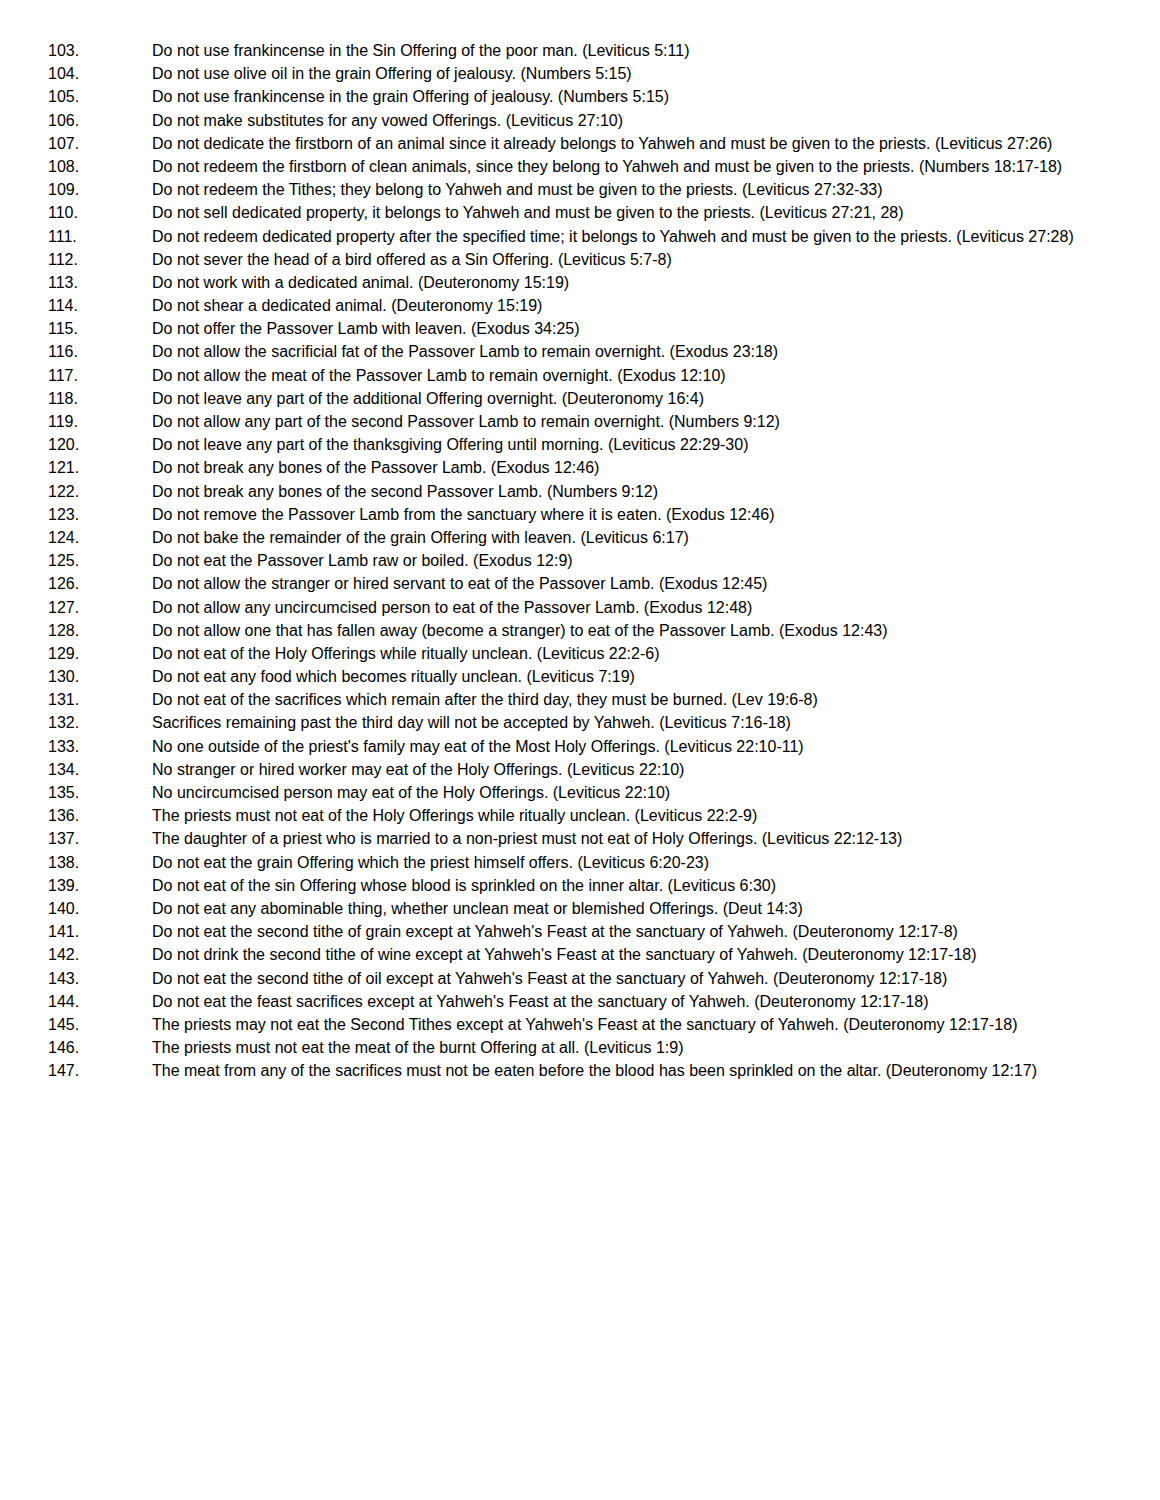Do not use frankincense in the Sin Offering of the poor man. (Leviticus 5:11)
Do not use olive oil in the grain Offering of jealousy. (Numbers 5:15)
Do not use frankincense in the grain Offering of jealousy. (Numbers 5:15)
Do not make substitutes for any vowed Offerings. (Leviticus 27:10)
Do not dedicate the firstborn of an animal since it already belongs to Yahweh and must be given to the priests. (Leviticus 27:26)
Do not redeem the firstborn of clean animals, since they belong to Yahweh and must be given to the priests. (Numbers 18:17-18)
Do not redeem the Tithes; they belong to Yahweh and must be given to the priests. (Leviticus 27:32-33)
Do not sell dedicated property, it belongs to Yahweh and must be given to the priests. (Leviticus 27:21, 28)
Do not redeem dedicated property after the specified time; it belongs to Yahweh and must be given to the priests. (Leviticus 27:28)
Do not sever the head of a bird offered as a Sin Offering. (Leviticus 5:7-8)
Do not work with a dedicated animal. (Deuteronomy 15:19)
Do not shear a dedicated animal. (Deuteronomy 15:19)
Do not offer the Passover Lamb with leaven. (Exodus 34:25)
Do not allow the sacrificial fat of the Passover Lamb to remain overnight. (Exodus 23:18)
Do not allow the meat of the Passover Lamb to remain overnight. (Exodus 12:10)
Do not leave any part of the additional Offering overnight. (Deuteronomy 16:4)
Do not allow any part of the second Passover Lamb to remain overnight. (Numbers 9:12)
Do not leave any part of the thanksgiving Offering until morning. (Leviticus 22:29-30)
Do not break any bones of the Passover Lamb. (Exodus 12:46)
Do not break any bones of the second Passover Lamb. (Numbers 9:12)
Do not remove the Passover Lamb from the sanctuary where it is eaten. (Exodus 12:46)
Do not bake the remainder of the grain Offering with leaven. (Leviticus 6:17)
Do not eat the Passover Lamb raw or boiled. (Exodus 12:9)
Do not allow the stranger or hired servant to eat of the Passover Lamb. (Exodus 12:45)
Do not allow any uncircumcised person to eat of the Passover Lamb. (Exodus 12:48)
Do not allow one that has fallen away (become a stranger) to eat of the Passover Lamb. (Exodus 12:43)
Do not eat of the Holy Offerings while ritually unclean. (Leviticus 22:2-6)
Do not eat any food which becomes ritually unclean. (Leviticus 7:19)
Do not eat of the sacrifices which remain after the third day, they must be burned. (Lev 19:6-8)
Sacrifices remaining past the third day will not be accepted by Yahweh. (Leviticus 7:16-18)
No one outside of the priest's family may eat of the Most Holy Offerings. (Leviticus 22:10-11)
No stranger or hired worker may eat of the Holy Offerings. (Leviticus 22:10)
No uncircumcised person may eat of the Holy Offerings. (Leviticus 22:10)
The priests must not eat of the Holy Offerings while ritually unclean. (Leviticus 22:2-9)
The daughter of a priest who is married to a non-priest must not eat of Holy Offerings. (Leviticus 22:12-13)
Do not eat the grain Offering which the priest himself offers. (Leviticus 6:20-23)
Do not eat of the sin Offering whose blood is sprinkled on the inner altar. (Leviticus 6:30)
Do not eat any abominable thing, whether unclean meat or blemished Offerings. (Deut 14:3)
Do not eat the second tithe of grain except at Yahweh's Feast at the sanctuary of Yahweh. (Deuteronomy 12:17-8)
Do not drink the second tithe of wine except at Yahweh's Feast at the sanctuary of Yahweh. (Deuteronomy 12:17-18)
Do not eat the second tithe of oil except at Yahweh's Feast at the sanctuary of Yahweh. (Deuteronomy 12:17-18)
Do not eat the feast sacrifices except at Yahweh's Feast at the sanctuary of Yahweh. (Deuteronomy 12:17-18)
The priests may not eat the Second Tithes except at Yahweh's Feast at the sanctuary of Yahweh. (Deuteronomy 12:17-18)
The priests must not eat the meat of the burnt Offering at all. (Leviticus 1:9)
The meat from any of the sacrifices must not be eaten before the blood has been sprinkled on the altar. (Deuteronomy 12:17)